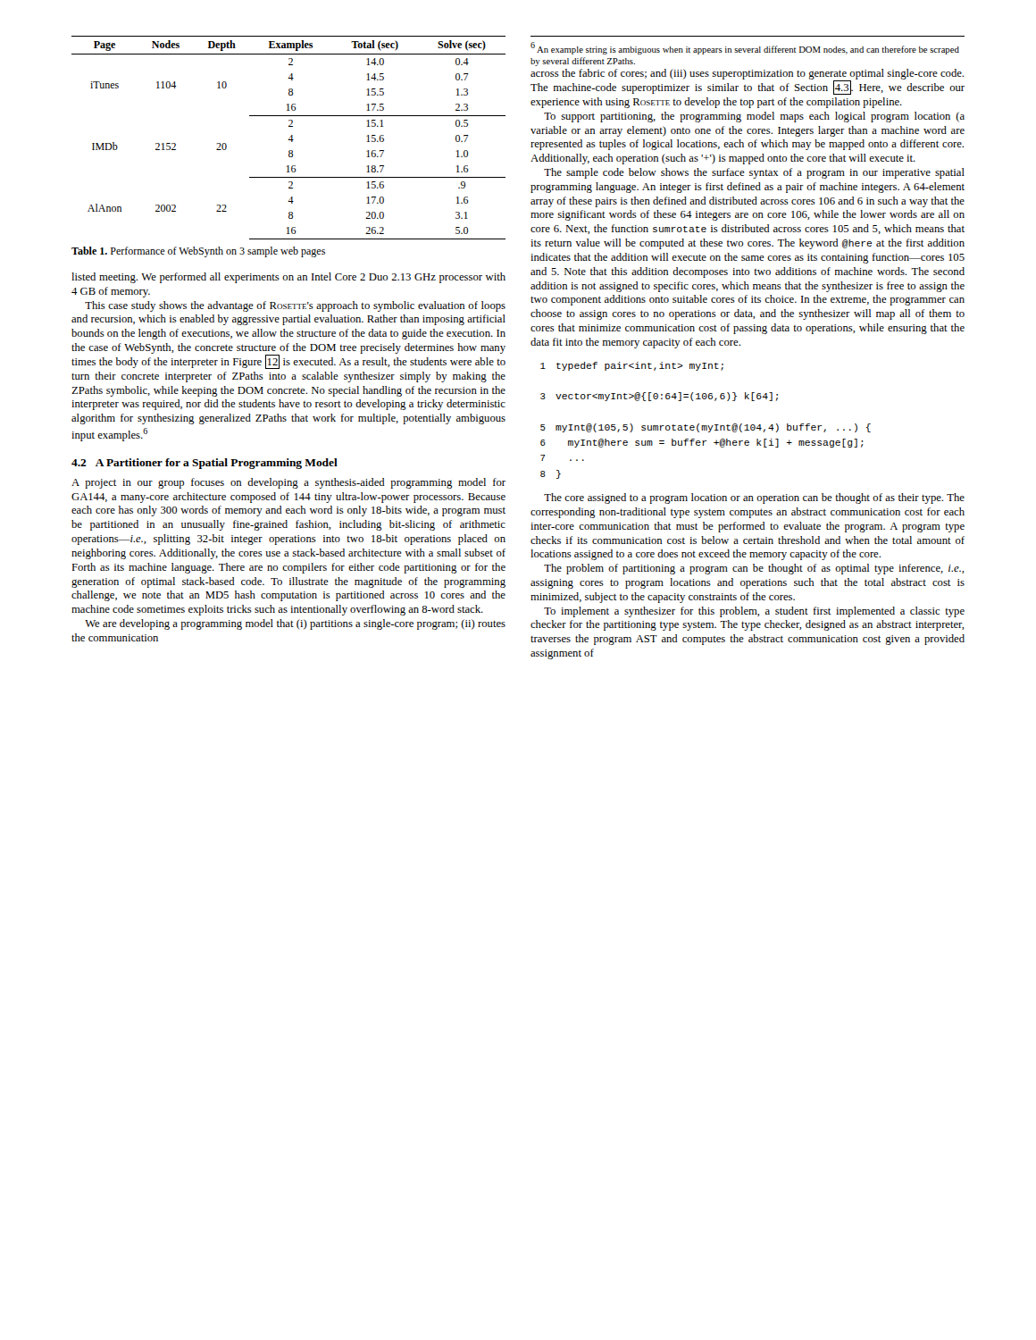| Page | Nodes | Depth | Examples | Total (sec) | Solve (sec) |
| --- | --- | --- | --- | --- | --- |
| iTunes | 1104 | 10 | 2 | 14.0 | 0.4 |
| 4 | 14.5 | 0.7 |
| 8 | 15.5 | 1.3 |
| 16 | 17.5 | 2.3 |
| IMDb | 2152 | 20 | 2 | 15.1 | 0.5 |
| 4 | 15.6 | 0.7 |
| 8 | 16.7 | 1.0 |
| 16 | 18.7 | 1.6 |
| AlAnon | 2002 | 22 | 2 | 15.6 | .9 |
| 4 | 17.0 | 1.6 |
| 8 | 20.0 | 3.1 |
| 16 | 26.2 | 5.0 |
Table 1. Performance of WebSynth on 3 sample web pages
listed meeting. We performed all experiments on an Intel Core 2 Duo 2.13 GHz processor with 4 GB of memory.
This case study shows the advantage of Rosette's approach to symbolic evaluation of loops and recursion, which is enabled by aggressive partial evaluation. Rather than imposing artificial bounds on the length of executions, we allow the structure of the data to guide the execution. In the case of WebSynth, the concrete structure of the DOM tree precisely determines how many times the body of the interpreter in Figure 12 is executed. As a result, the students were able to turn their concrete interpreter of ZPaths into a scalable synthesizer simply by making the ZPaths symbolic, while keeping the DOM concrete. No special handling of the recursion in the interpreter was required, nor did the students have to resort to developing a tricky deterministic algorithm for synthesizing generalized ZPaths that work for multiple, potentially ambiguous input examples.6
4.2 A Partitioner for a Spatial Programming Model
A project in our group focuses on developing a synthesis-aided programming model for GA144, a many-core architecture composed of 144 tiny ultra-low-power processors. Because each core has only 300 words of memory and each word is only 18-bits wide, a program must be partitioned in an unusually fine-grained fashion, including bit-slicing of arithmetic operations—i.e., splitting 32-bit integer operations into two 18-bit operations placed on neighboring cores. Additionally, the cores use a stack-based architecture with a small subset of Forth as its machine language. There are no compilers for either code partitioning or for the generation of optimal stack-based code. To illustrate the magnitude of the programming challenge, we note that an MD5 hash computation is partitioned across 10 cores and the machine code sometimes exploits tricks such as intentionally overflowing an 8-word stack.
We are developing a programming model that (i) partitions a single-core program; (ii) routes the communication
6 An example string is ambiguous when it appears in several different DOM nodes, and can therefore be scraped by several different ZPaths.
across the fabric of cores; and (iii) uses superoptimization to generate optimal single-core code. The machine-code superoptimizer is similar to that of Section 4.3. Here, we describe our experience with using Rosette to develop the top part of the compilation pipeline.
To support partitioning, the programming model maps each logical program location (a variable or an array element) onto one of the cores. Integers larger than a machine word are represented as tuples of logical locations, each of which may be mapped onto a different core. Additionally, each operation (such as '+') is mapped onto the core that will execute it.
The sample code below shows the surface syntax of a program in our imperative spatial programming language. An integer is first defined as a pair of machine integers. A 64-element array of these pairs is then defined and distributed across cores 106 and 6 in such a way that the more significant words of these 64 integers are on core 106, while the lower words are all on core 6. Next, the function sumrotate is distributed across cores 105 and 5, which means that its return value will be computed at these two cores. The keyword @here at the first addition indicates that the addition will execute on the same cores as its containing function—cores 105 and 5. Note that this addition decomposes into two additions of machine words. The second addition is not assigned to specific cores, which means that the synthesizer is free to assign the two component additions onto suitable cores of its choice. In the extreme, the programmer can choose to assign cores to no operations or data, and the synthesizer will map all of them to cores that minimize communication cost of passing data to operations, while ensuring that the data fit into the memory capacity of each core.
| 1 | typedef pair<int,int> myInt; |
| 3 | vector<myInt>@{[0:64]=(106,6)} k[64]; |
| 5 | myInt@(105,5) sumrotate(myInt@(104,4) buffer, ...) { |
| 6 | myInt@here sum = buffer +@here k[i] + message[g]; |
| 7 | ... |
| 8 | } |
The core assigned to a program location or an operation can be thought of as their type. The corresponding non-traditional type system computes an abstract communication cost for each inter-core communication that must be performed to evaluate the program. A program type checks if its communication cost is below a certain threshold and when the total amount of locations assigned to a core does not exceed the memory capacity of the core.
The problem of partitioning a program can be thought of as optimal type inference, i.e., assigning cores to program locations and operations such that the total abstract cost is minimized, subject to the capacity constraints of the cores.
To implement a synthesizer for this problem, a student first implemented a classic type checker for the partitioning type system. The type checker, designed as an abstract interpreter, traverses the program AST and computes the abstract communication cost given a provided assignment of